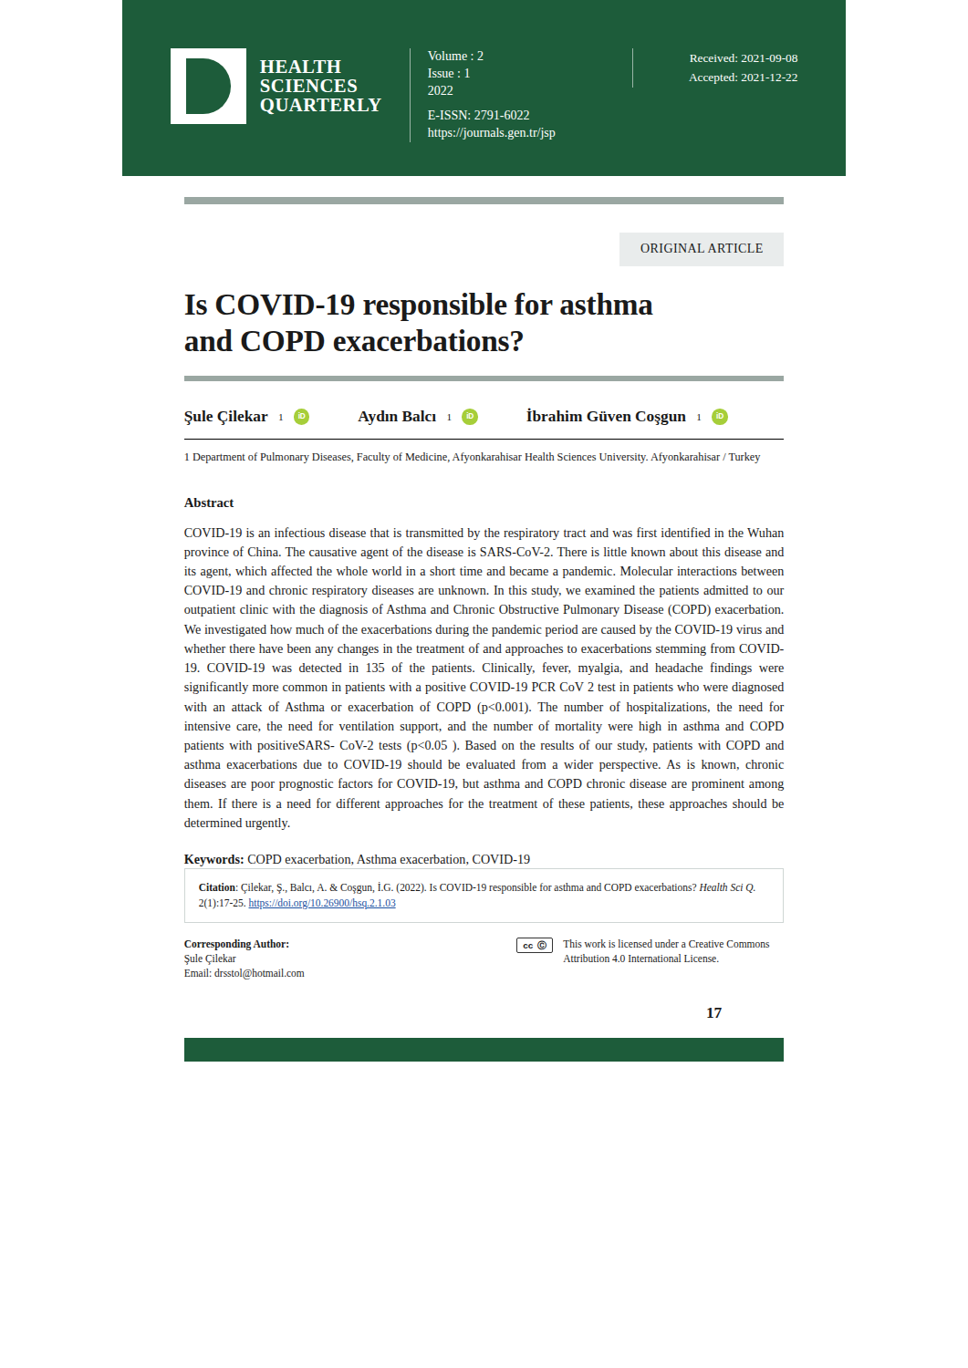Health Sciences Quarterly
Volume : 2
Issue : 1
2022
E-ISSN: 2791-6022
https://journals.gen.tr/jsp
Received: 2021-09-08
Accepted: 2021-12-22
ORIGINAL ARTICLE
Is COVID-19 responsible for asthma
and COPD exacerbations?
Şule Çilekar1 iD
Aydın Balcı1 iD
İbrahim Güven Coşgun1 iD
1 Department of Pulmonary Diseases, Faculty of Medicine, Afyonkarahisar Health Sciences University. Afyonkarahisar / Turkey
Abstract
COVID-19 is an infectious disease that is transmitted by the respiratory tract and was first identified in the Wuhan province of China. The causative agent of the disease is SARS-CoV-2. There is little known about this disease and its agent, which affected the whole world in a short time and became a pandemic. Molecular interactions between COVID-19 and chronic respiratory diseases are unknown. In this study, we examined the patients admitted to our outpatient clinic with the diagnosis of Asthma and Chronic Obstructive Pulmonary Disease (COPD) exacerbation. We investigated how much of the exacerbations during the pandemic period are caused by the COVID-19 virus and whether there have been any changes in the treatment of and approaches to exacerbations stemming from COVID-19. COVID-19 was detected in 135 of the patients. Clinically, fever, myalgia, and headache findings were significantly more common in patients with a positive COVID-19 PCR CoV 2 test in patients who were diagnosed with an attack of Asthma or exacerbation of COPD (p<0.001). The number of hospitalizations, the need for intensive care, the need for ventilation support, and the number of mortality were high in asthma and COPD patients with positiveSARS- CoV-2 tests (p<0.05 ). Based on the results of our study, patients with COPD and asthma exacerbations due to COVID-19 should be evaluated from a wider perspective. As is known, chronic diseases are poor prognostic factors for COVID-19, but asthma and COPD chronic disease are prominent among them. If there is a need for different approaches for the treatment of these patients, these approaches should be determined urgently.
Keywords: COPD exacerbation, Asthma exacerbation, COVID-19
Citation: Çilekar, Ş., Balcı, A. & Coşgun, İ.G. (2022). Is COVID-19 responsible for asthma and COPD exacerbations? Health Sci Q. 2(1):17-25. https://doi.org/10.26900/hsq.2.1.03
Corresponding Author:
Şule Çilekar
Email: drsstol@hotmail.com
cc Ⓒ
This work is licensed under a Creative Commons Attribution 4.0 International License.
17